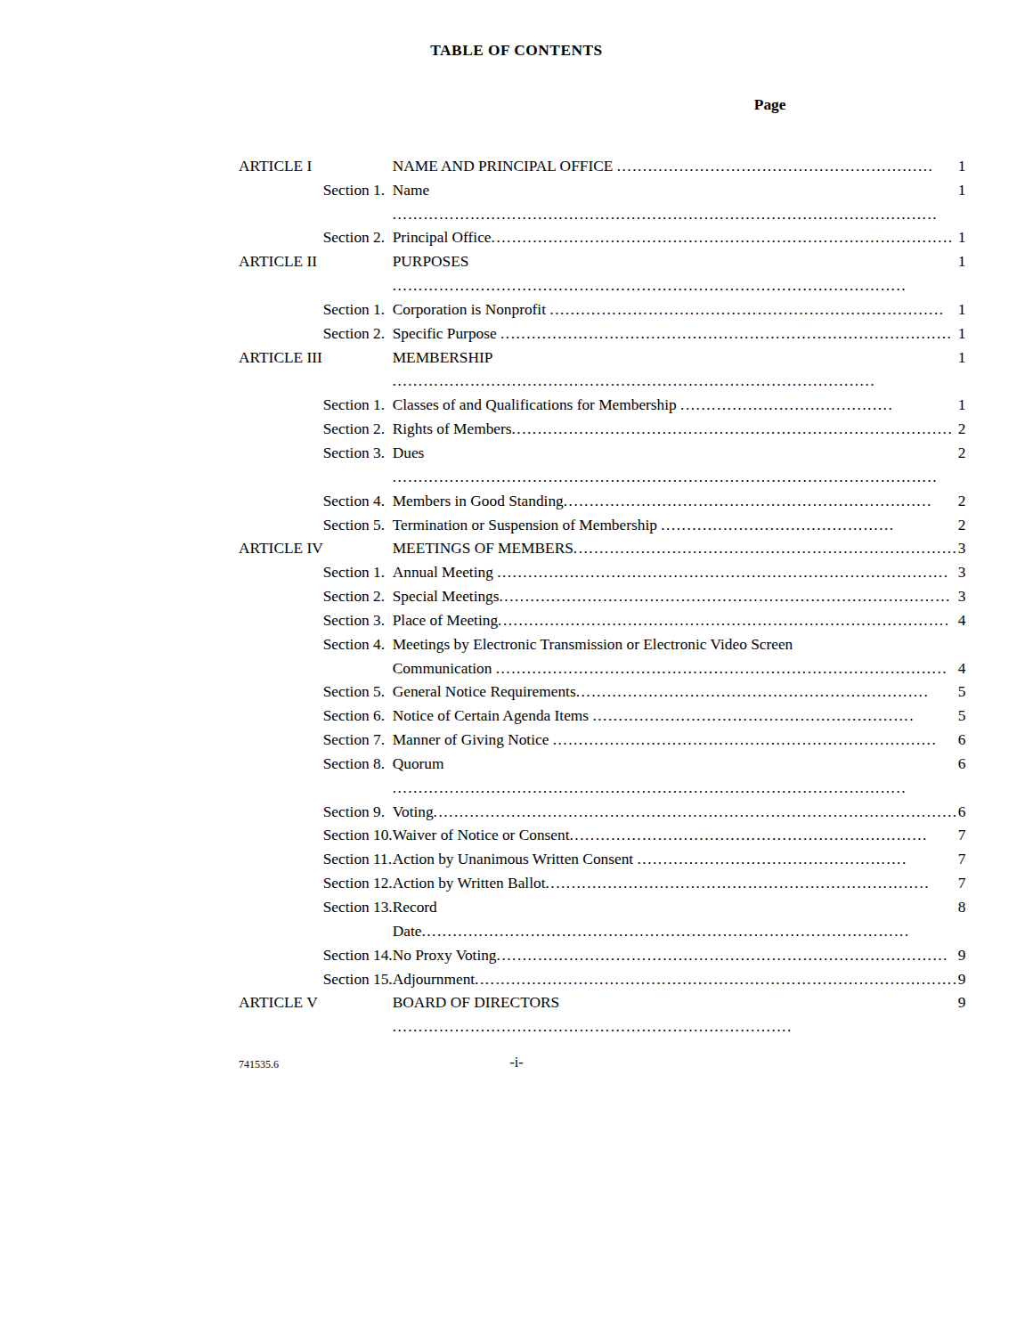TABLE OF CONTENTS
Page
| ARTICLE I | | NAME AND PRINCIPAL OFFICE ............................................................. | 1 |
| | Section 1. | Name ......................................................................................................... | 1 |
| | Section 2. | Principal Office ......................................................................................... | 1 |
| ARTICLE II | | PURPOSES ................................................................................................... | 1 |
| | Section 1. | Corporation is Nonprofit ............................................................................ | 1 |
| | Section 2. | Specific Purpose ....................................................................................... | 1 |
| ARTICLE III | | MEMBERSHIP ............................................................................................. | 1 |
| | Section 1. | Classes of and Qualifications for Membership ......................................... | 1 |
| | Section 2. | Rights of Members ..................................................................................... | 2 |
| | Section 3. | Dues ......................................................................................................... | 2 |
| | Section 4. | Members in Good Standing ....................................................................... | 2 |
| | Section 5. | Termination or Suspension of Membership ............................................. | 2 |
| ARTICLE IV | | MEETINGS OF MEMBERS .......................................................................... | 3 |
| | Section 1. | Annual Meeting ....................................................................................... | 3 |
| | Section 2. | Special Meetings ....................................................................................... | 3 |
| | Section 3. | Place of Meeting ....................................................................................... | 4 |
| | Section 4. | Meetings by Electronic Transmission or Electronic Video Screen Communication ....................................................................................... | 4 |
| | Section 5. | General Notice Requirements .................................................................... | 5 |
| | Section 6. | Notice of Certain Agenda Items .............................................................. | 5 |
| | Section 7. | Manner of Giving Notice .......................................................................... | 6 |
| | Section 8. | Quorum ................................................................................................... | 6 |
| | Section 9. | Voting ..................................................................................................... | 6 |
| | Section 10. | Waiver of Notice or Consent ..................................................................... | 7 |
| | Section 11. | Action by Unanimous Written Consent .................................................... | 7 |
| | Section 12. | Action by Written Ballot .......................................................................... | 7 |
| | Section 13. | Record Date .............................................................................................. | 8 |
| | Section 14. | No Proxy Voting ....................................................................................... | 9 |
| | Section 15. | Adjournment ............................................................................................. | 9 |
| ARTICLE V | | BOARD OF DIRECTORS ............................................................................. | 9 |
741535.6
-i-